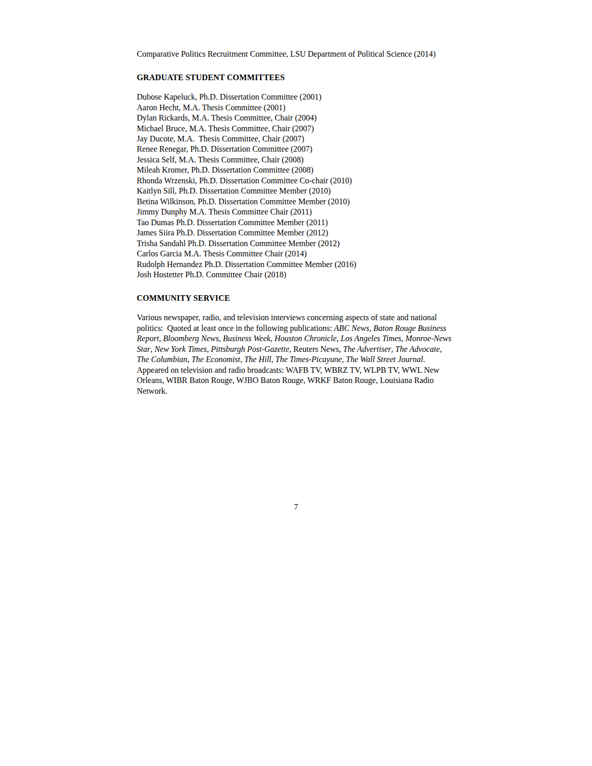Comparative Politics Recruitment Committee, LSU Department of Political Science (2014)
GRADUATE STUDENT COMMITTEES
Dubose Kapeluck, Ph.D. Dissertation Committee (2001)
Aaron Hecht, M.A. Thesis Committee (2001)
Dylan Rickards, M.A. Thesis Committee, Chair (2004)
Michael Bruce, M.A. Thesis Committee, Chair (2007)
Jay Ducote, M.A. Thesis Committee, Chair (2007)
Renee Renegar, Ph.D. Dissertation Committee (2007)
Jessica Self, M.A. Thesis Committee, Chair (2008)
Mileah Kromer, Ph.D. Dissertation Committee (2008)
Rhonda Wrzenski, Ph.D. Dissertation Committee Co-chair (2010)
Kaitlyn Sill, Ph.D. Dissertation Committee Member (2010)
Betina Wilkinson, Ph.D. Dissertation Committee Member (2010)
Jimmy Dunphy M.A. Thesis Committee Chair (2011)
Tao Dumas Ph.D. Dissertation Committee Member (2011)
James Siira Ph.D. Dissertation Committee Member (2012)
Trisha Sandahl Ph.D. Dissertation Committee Member (2012)
Carlos Garcia M.A. Thesis Committee Chair (2014)
Rudolph Hernandez Ph.D. Dissertation Committee Member (2016)
Josh Hostetter Ph.D. Committee Chair (2018)
COMMUNITY SERVICE
Various newspaper, radio, and television interviews concerning aspects of state and national politics: Quoted at least once in the following publications: ABC News, Baton Rouge Business Report, Bloomberg News, Business Week, Houston Chronicle, Los Angeles Times, Monroe-News Star, New York Times, Pittsburgh Post-Gazette, Reuters News, The Advertiser, The Advocate, The Columbian, The Economist, The Hill, The Times-Picayune, The Wall Street Journal. Appeared on television and radio broadcasts: WAFB TV, WBRZ TV, WLPB TV, WWL New Orleans, WIBR Baton Rouge, WJBO Baton Rouge, WRKF Baton Rouge, Louisiana Radio Network.
7